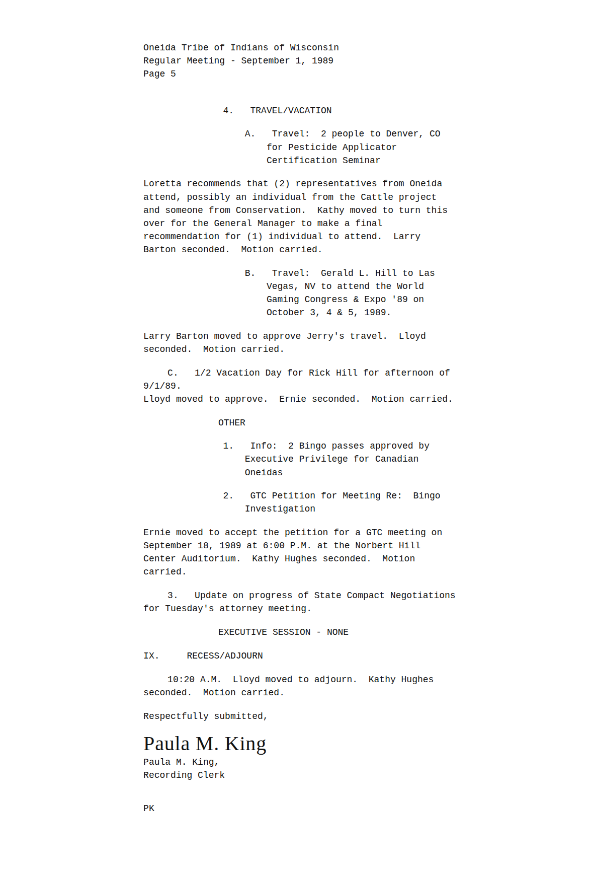Oneida Tribe of Indians of Wisconsin
Regular Meeting - September 1, 1989
Page 5
4. TRAVEL/VACATION
A. Travel: 2 people to Denver, CO for Pesticide Applicator Certification Seminar
Loretta recommends that (2) representatives from Oneida attend, possibly an individual from the Cattle project and someone from Conservation. Kathy moved to turn this over for the General Manager to make a final recommendation for (1) individual to attend. Larry Barton seconded. Motion carried.
B. Travel: Gerald L. Hill to Las Vegas, NV to attend the World Gaming Congress & Expo '89 on October 3, 4 & 5, 1989.
Larry Barton moved to approve Jerry's travel. Lloyd seconded. Motion carried.
C. 1/2 Vacation Day for Rick Hill for afternoon of 9/1/89.
Lloyd moved to approve. Ernie seconded. Motion carried.
OTHER
1. Info: 2 Bingo passes approved by Executive Privilege for Canadian Oneidas
2. GTC Petition for Meeting Re: Bingo Investigation
Ernie moved to accept the petition for a GTC meeting on September 18, 1989 at 6:00 P.M. at the Norbert Hill Center Auditorium. Kathy Hughes seconded. Motion carried.
3. Update on progress of State Compact Negotiations for Tuesday's attorney meeting.
EXECUTIVE SESSION - NONE
IX. RECESS/ADJOURN
10:20 A.M. Lloyd moved to adjourn. Kathy Hughes seconded. Motion carried.
Respectfully submitted,
Paula M. King
Paula M. King,
Recording Clerk
PK